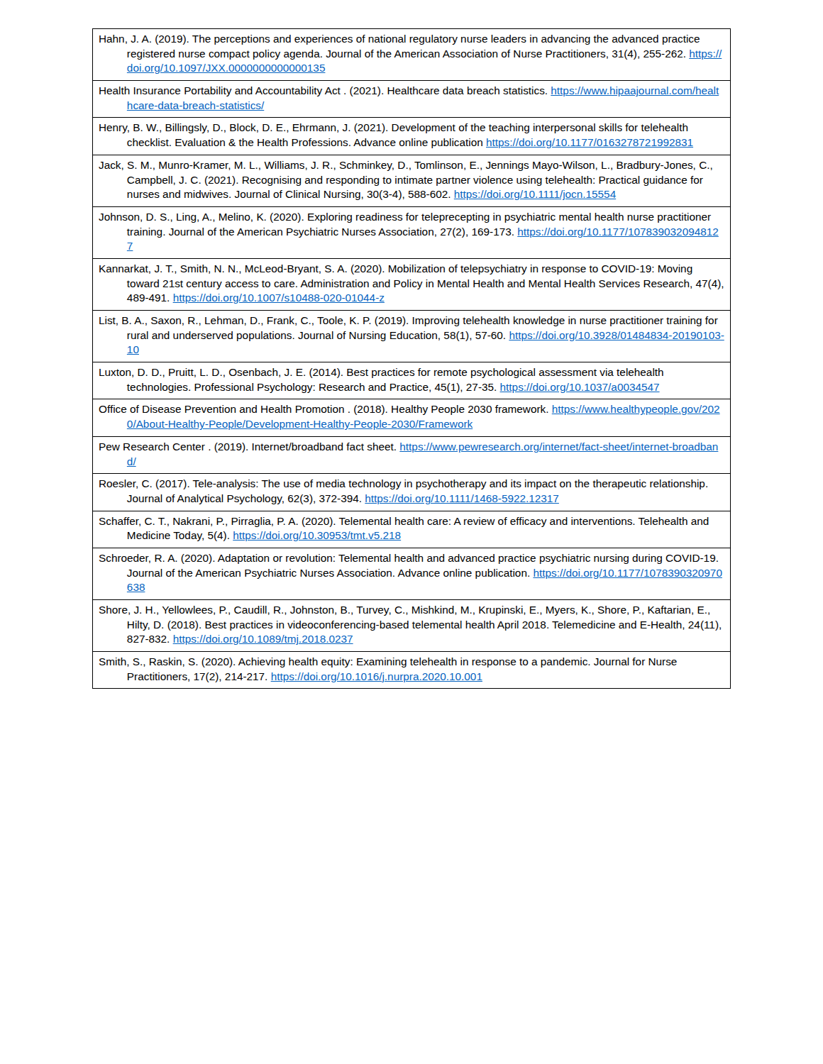| Hahn, J. A. (2019). The perceptions and experiences of national regulatory nurse leaders in advancing the advanced practice registered nurse compact policy agenda. Journal of the American Association of Nurse Practitioners, 31(4), 255-262. https://doi.org/10.1097/JXX.0000000000000135 |
| Health Insurance Portability and Accountability Act . (2021). Healthcare data breach statistics. https://www.hipaajournal.com/healthcare-data-breach-statistics/ |
| Henry, B. W., Billingsly, D., Block, D. E., Ehrmann, J. (2021). Development of the teaching interpersonal skills for telehealth checklist. Evaluation & the Health Professions. Advance online publication https://doi.org/10.1177/0163278721992831 |
| Jack, S. M., Munro-Kramer, M. L., Williams, J. R., Schminkey, D., Tomlinson, E., Jennings Mayo-Wilson, L., Bradbury-Jones, C., Campbell, J. C. (2021). Recognising and responding to intimate partner violence using telehealth: Practical guidance for nurses and midwives. Journal of Clinical Nursing, 30(3-4), 588-602. https://doi.org/10.1111/jocn.15554 |
| Johnson, D. S., Ling, A., Melino, K. (2020). Exploring readiness for teleprecepting in psychiatric mental health nurse practitioner training. Journal of the American Psychiatric Nurses Association, 27(2), 169-173. https://doi.org/10.1177/1078390320948127 |
| Kannarkat, J. T., Smith, N. N., McLeod-Bryant, S. A. (2020). Mobilization of telepsychiatry in response to COVID-19: Moving toward 21st century access to care. Administration and Policy in Mental Health and Mental Health Services Research, 47(4), 489-491. https://doi.org/10.1007/s10488-020-01044-z |
| List, B. A., Saxon, R., Lehman, D., Frank, C., Toole, K. P. (2019). Improving telehealth knowledge in nurse practitioner training for rural and underserved populations. Journal of Nursing Education, 58(1), 57-60. https://doi.org/10.3928/01484834-20190103-10 |
| Luxton, D. D., Pruitt, L. D., Osenbach, J. E. (2014). Best practices for remote psychological assessment via telehealth technologies. Professional Psychology: Research and Practice, 45(1), 27-35. https://doi.org/10.1037/a0034547 |
| Office of Disease Prevention and Health Promotion . (2018). Healthy People 2030 framework. https://www.healthypeople.gov/2020/About-Healthy-People/Development-Healthy-People-2030/Framework |
| Pew Research Center . (2019). Internet/broadband fact sheet. https://www.pewresearch.org/internet/fact-sheet/internet-broadband/ |
| Roesler, C. (2017). Tele-analysis: The use of media technology in psychotherapy and its impact on the therapeutic relationship. Journal of Analytical Psychology, 62(3), 372-394. https://doi.org/10.1111/1468-5922.12317 |
| Schaffer, C. T., Nakrani, P., Pirraglia, P. A. (2020). Telemental health care: A review of efficacy and interventions. Telehealth and Medicine Today, 5(4). https://doi.org/10.30953/tmt.v5.218 |
| Schroeder, R. A. (2020). Adaptation or revolution: Telemental health and advanced practice psychiatric nursing during COVID-19. Journal of the American Psychiatric Nurses Association. Advance online publication. https://doi.org/10.1177/1078390320970638 |
| Shore, J. H., Yellowlees, P., Caudill, R., Johnston, B., Turvey, C., Mishkind, M., Krupinski, E., Myers, K., Shore, P., Kaftarian, E., Hilty, D. (2018). Best practices in videoconferencing-based telemental health April 2018. Telemedicine and E-Health, 24(11), 827-832. https://doi.org/10.1089/tmj.2018.0237 |
| Smith, S., Raskin, S. (2020). Achieving health equity: Examining telehealth in response to a pandemic. Journal for Nurse Practitioners, 17(2), 214-217. https://doi.org/10.1016/j.nurpra.2020.10.001 |